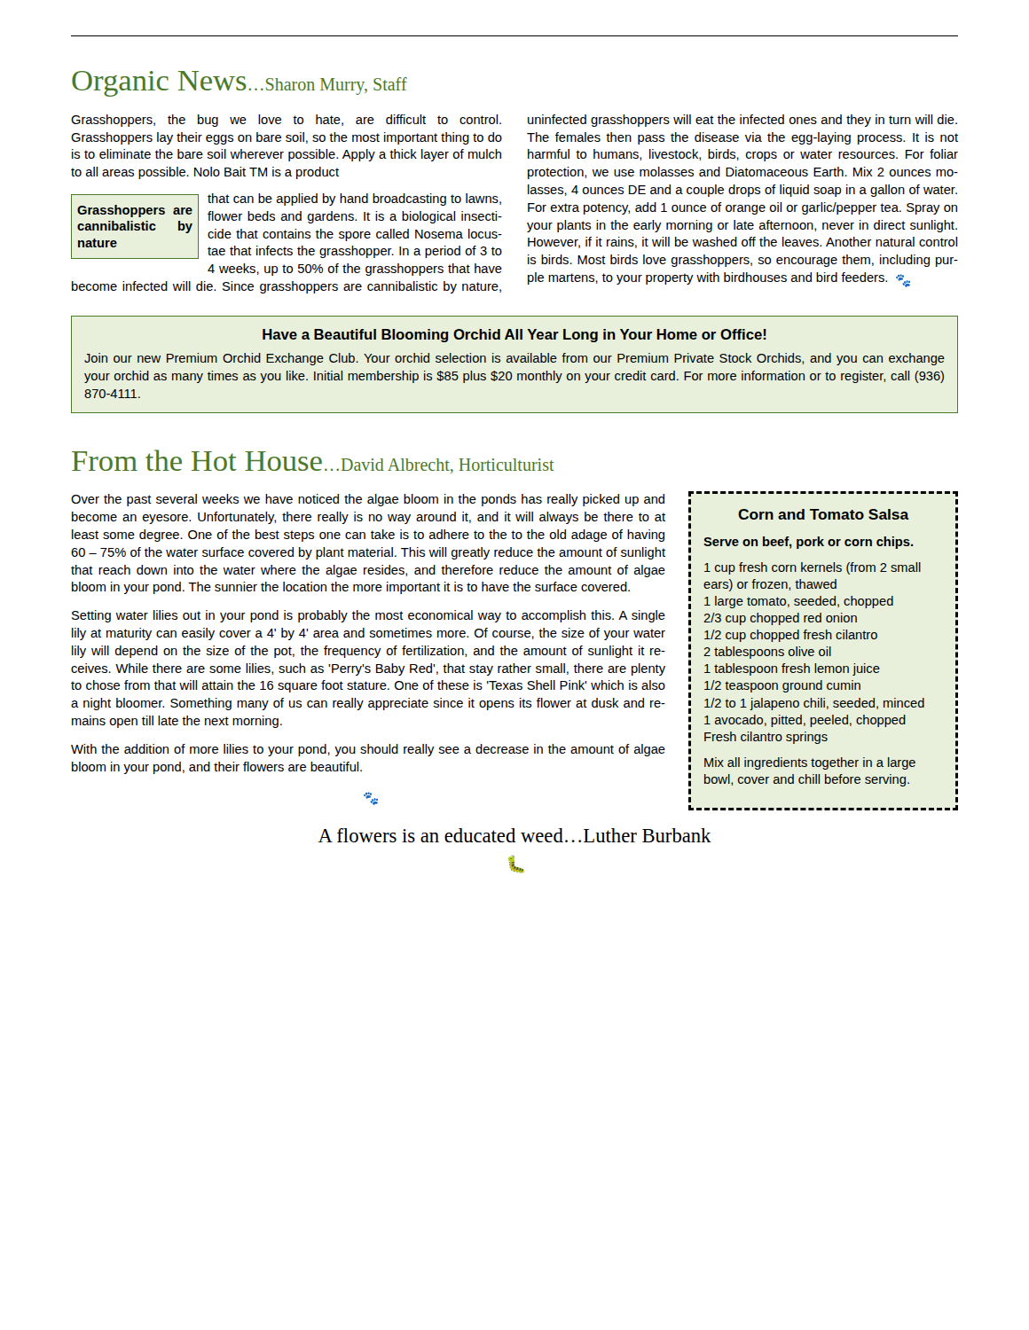Organic News…Sharon Murry, Staff
Grasshoppers, the bug we love to hate, are difficult to control. Grasshoppers lay their eggs on bare soil, so the most important thing to do is to eliminate the bare soil wherever possible. Apply a thick layer of mulch to all areas possible. Nolo Bait TM is a product
Grasshoppers are cannibalistic by nature
that can be applied by hand broadcasting to lawns, flower beds and gardens. It is a biological insecticide that contains the spore called Nosema locustae that infects the grasshopper. In a period of 3 to 4 weeks, up to 50% of the grasshoppers that have become infected will die. Since grasshoppers are cannibalistic by nature, uninfected grasshoppers will eat the infected ones and they in turn will die. The females then pass the disease via the egg-laying process. It is not harmful to humans, livestock, birds, crops or water resources. For foliar protection, we use molasses and Diatomaceous Earth. Mix 2 ounces molasses, 4 ounces DE and a couple drops of liquid soap in a gallon of water. For extra potency, add 1 ounce of orange oil or garlic/pepper tea. Spray on your plants in the early morning or late afternoon, never in direct sunlight. However, if it rains, it will be washed off the leaves. Another natural control is birds. Most birds love grasshoppers, so encourage them, including purple martens, to your property with birdhouses and bird feeders. 🐾
Have a Beautiful Blooming Orchid All Year Long in Your Home or Office!
Join our new Premium Orchid Exchange Club. Your orchid selection is available from our Premium Private Stock Orchids, and you can exchange your orchid as many times as you like. Initial membership is $85 plus $20 monthly on your credit card. For more information or to register, call (936) 870-4111.
From the Hot House…David Albrecht, Horticulturist
Over the past several weeks we have noticed the algae bloom in the ponds has really picked up and become an eyesore. Unfortunately, there really is no way around it, and it will always be there to at least some degree. One of the best steps one can take is to adhere to the to the old adage of having 60 – 75% of the water surface covered by plant material. This will greatly reduce the amount of sunlight that reach down into the water where the algae resides, and therefore reduce the amount of algae bloom in your pond. The sunnier the location the more important it is to have the surface covered.
Setting water lilies out in your pond is probably the most economical way to accomplish this. A single lily at maturity can easily cover a 4' by 4' area and sometimes more. Of course, the size of your water lily will depend on the size of the pot, the frequency of fertilization, and the amount of sunlight it receives. While there are some lilies, such as 'Perry's Baby Red', that stay rather small, there are plenty to chose from that will attain the 16 square foot stature. One of these is 'Texas Shell Pink' which is also a night bloomer. Something many of us can really appreciate since it opens its flower at dusk and remains open till late the next morning.
With the addition of more lilies to your pond, you should really see a decrease in the amount of algae bloom in your pond, and their flowers are beautiful.
🐾
Corn and Tomato Salsa
Serve on beef, pork or corn chips.
1 cup fresh corn kernels (from 2 small ears) or frozen, thawed
1 large tomato, seeded, chopped
2/3 cup chopped red onion
1/2 cup chopped fresh cilantro
2 tablespoons olive oil
1 tablespoon fresh lemon juice
1/2 teaspoon ground cumin
1/2 to 1 jalapeno chili, seeded, minced
1 avocado, pitted, peeled, chopped
Fresh cilantro springs
Mix all ingredients together in a large bowl, cover and chill before serving.
A flowers is an educated weed…Luther Burbank
🐛